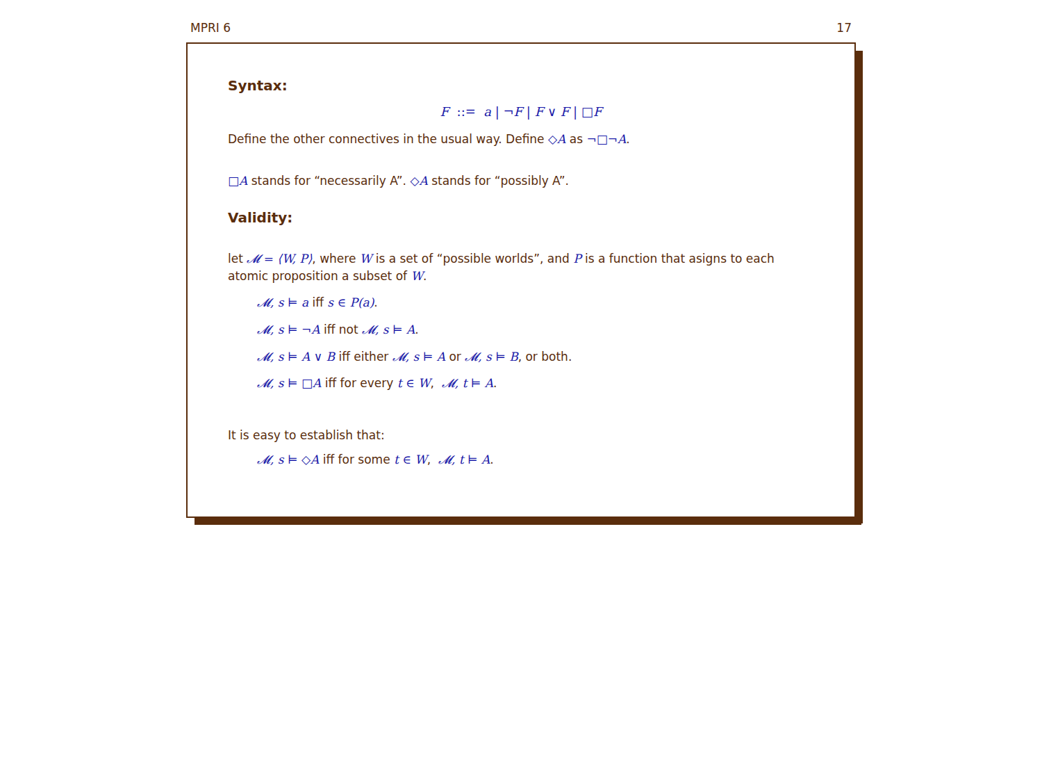MPRI 6 17
Syntax:
F ::= a | ¬F | F ∨ F | □F
Define the other connectives in the usual way. Define ◇A as ¬□¬A.
□A stands for “necessarily A”. ◇A stands for “possibly A”.
Validity:
let 𝓜 = ⟨W, P⟩, where W is a set of “possible worlds”, and P is a function that asigns to each atomic proposition a subset of W.
𝓜, s ⊨ a iff s ∈ P(a).
𝓜, s ⊨ ¬A iff not 𝓜, s ⊨ A.
𝓜, s ⊨ A ∨ B iff either 𝓜, s ⊨ A or 𝓜, s ⊨ B, or both.
𝓜, s ⊨ □A iff for every t ∈ W, 𝓜, t ⊨ A.
It is easy to establish that:
𝓜, s ⊨ ◇A iff for some t ∈ W, 𝓜, t ⊨ A.